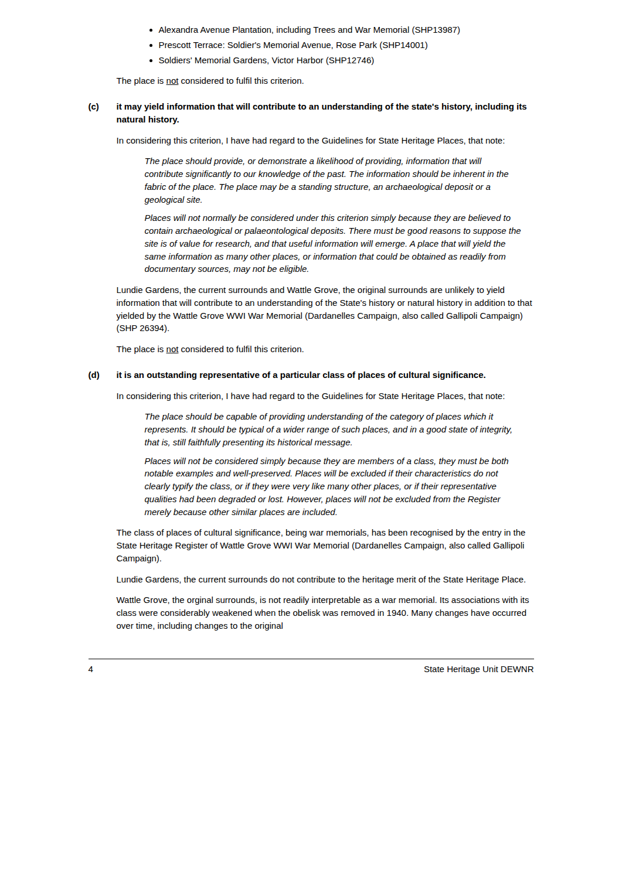Alexandra Avenue Plantation, including Trees and War Memorial (SHP13987)
Prescott Terrace: Soldier's Memorial Avenue, Rose Park (SHP14001)
Soldiers' Memorial Gardens, Victor Harbor (SHP12746)
The place is not considered to fulfil this criterion.
(c)
it may yield information that will contribute to an understanding of the state's history, including its natural history.
In considering this criterion, I have had regard to the Guidelines for State Heritage Places, that note:
The place should provide, or demonstrate a likelihood of providing, information that will contribute significantly to our knowledge of the past. The information should be inherent in the fabric of the place. The place may be a standing structure, an archaeological deposit or a geological site.
Places will not normally be considered under this criterion simply because they are believed to contain archaeological or palaeontological deposits. There must be good reasons to suppose the site is of value for research, and that useful information will emerge. A place that will yield the same information as many other places, or information that could be obtained as readily from documentary sources, may not be eligible.
Lundie Gardens, the current surrounds and Wattle Grove, the original surrounds are unlikely to yield information that will contribute to an understanding of the State's history or natural history in addition to that yielded by the Wattle Grove WWI War Memorial (Dardanelles Campaign, also called Gallipoli Campaign) (SHP 26394).
The place is not considered to fulfil this criterion.
(d)
it is an outstanding representative of a particular class of places of cultural significance.
In considering this criterion, I have had regard to the Guidelines for State Heritage Places, that note:
The place should be capable of providing understanding of the category of places which it represents. It should be typical of a wider range of such places, and in a good state of integrity, that is, still faithfully presenting its historical message.
Places will not be considered simply because they are members of a class, they must be both notable examples and well-preserved. Places will be excluded if their characteristics do not clearly typify the class, or if they were very like many other places, or if their representative qualities had been degraded or lost. However, places will not be excluded from the Register merely because other similar places are included.
The class of places of cultural significance, being war memorials, has been recognised by the entry in the State Heritage Register of Wattle Grove WWI War Memorial (Dardanelles Campaign, also called Gallipoli Campaign).
Lundie Gardens, the current surrounds do not contribute to the heritage merit of the State Heritage Place.
Wattle Grove, the orginal surrounds, is not readily interpretable as a war memorial. Its associations with its class were considerably weakened when the obelisk was removed in 1940. Many changes have occurred over time, including changes to the original
4
State Heritage Unit DEWNR